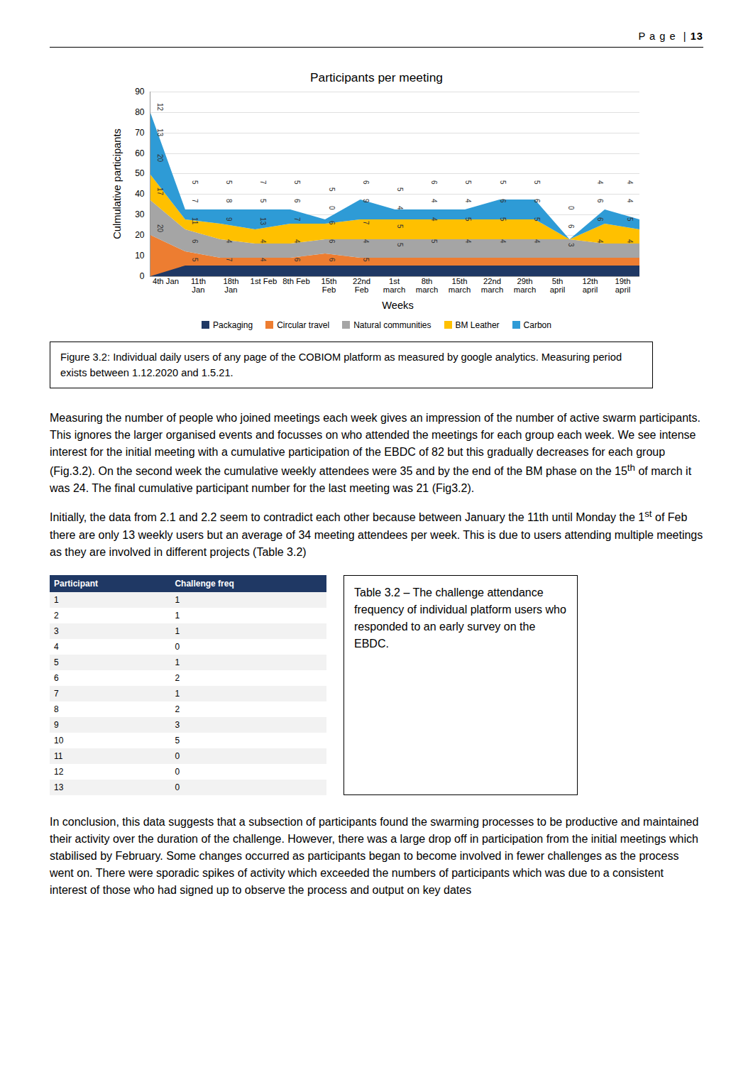P a g e | 13
Participants per meeting
Culmulative participants
90
80
70
60
50
40
30
20
10 0
12 13 20 17 20 5 7 11 6 5 5 8 9 4 7 7 5 13 4 4 5 6 7 4 6 5 0 6 6 6 6 9 7 4 5 5 4 5 5 6 4 4 5 5 4 5 4 5 6 5 4 5 6 5 4 0 6 3 4 6 6 4 4 4 5 4
4th Jan 11th
Jan 18th
Jan 1st Feb 8th Feb 15th
Feb 22nd
Feb 1st
march 8th
march 15th
march 22nd
march 29th
march 5th
april 12th
april 19th
april
Weeks
Packaging Circular travel Natural communities BM Leather Carbon
Figure 3.2: Individual daily users of any page of the COBIOM platform as measured by google analytics. Measuring period exists between 1.12.2020 and 1.5.21.
Measuring the number of people who joined meetings each week gives an impression of the number of active swarm participants. This ignores the larger organised events and focusses on who attended the meetings for each group each week. We see intense interest for the initial meeting with a cumulative participation of the EBDC of 82 but this gradually decreases for each group (Fig.3.2). On the second week the cumulative weekly attendees were 35 and by the end of the BM phase on the 15th of march it was 24. The final cumulative participant number for the last meeting was 21 (Fig3.2).
Initially, the data from 2.1 and 2.2 seem to contradict each other because between January the 11th until Monday the 1st of Feb there are only 13 weekly users but an average of 34 meeting attendees per week. This is due to users attending multiple meetings as they are involved in different projects (Table 3.2)
| Participant | Challenge freq |
| --- | --- |
| 1 | 1 |
| 2 | 1 |
| 3 | 1 |
| 4 | 0 |
| 5 | 1 |
| 6 | 2 |
| 7 | 1 |
| 8 | 2 |
| 9 | 3 |
| 10 | 5 |
| 11 | 0 |
| 12 | 0 |
| 13 | 0 |
Table 3.2 – The challenge attendance frequency of individual platform users who responded to an early survey on the EBDC.
In conclusion, this data suggests that a subsection of participants found the swarming processes to be productive and maintained their activity over the duration of the challenge. However, there was a large drop off in participation from the initial meetings which stabilised by February. Some changes occurred as participants began to become involved in fewer challenges as the process went on. There were sporadic spikes of activity which exceeded the numbers of participants which was due to a consistent interest of those who had signed up to observe the process and output on key dates